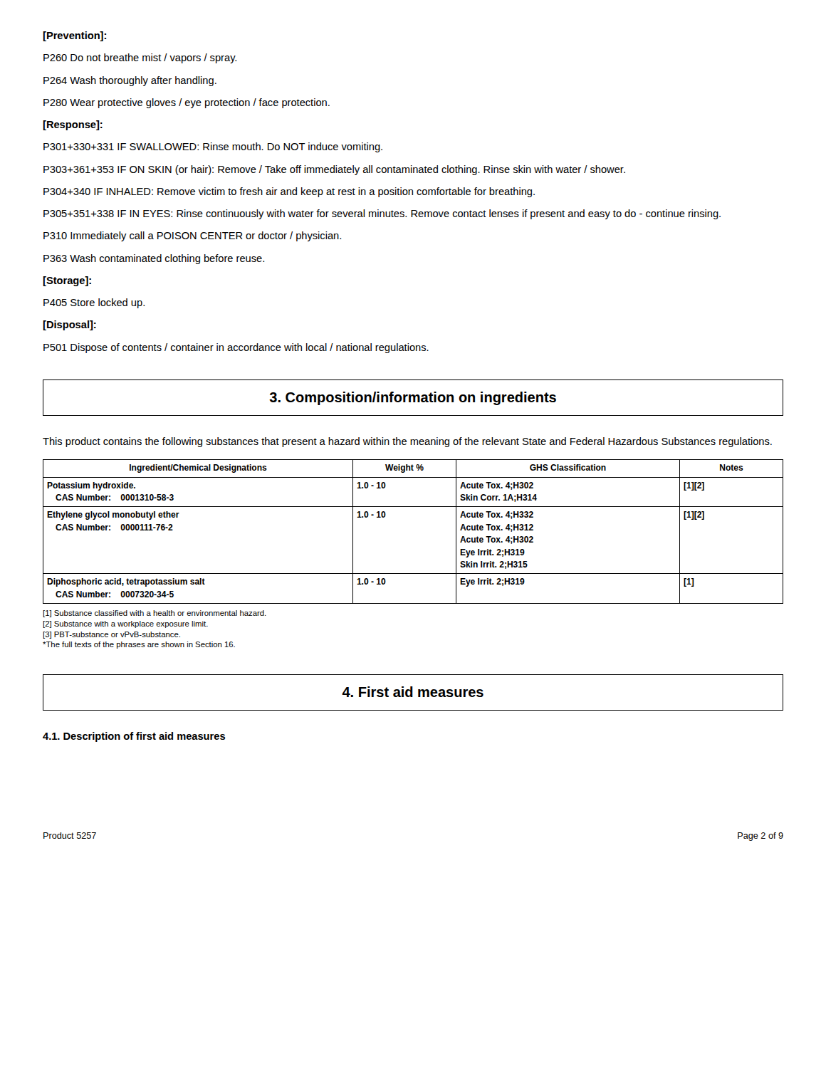[Prevention]:
P260 Do not breathe mist / vapors / spray.
P264 Wash thoroughly after handling.
P280 Wear protective gloves / eye protection / face protection.
[Response]:
P301+330+331 IF SWALLOWED: Rinse mouth. Do NOT induce vomiting.
P303+361+353 IF ON SKIN (or hair): Remove / Take off immediately all contaminated clothing. Rinse skin with water / shower.
P304+340 IF INHALED: Remove victim to fresh air and keep at rest in a position comfortable for breathing.
P305+351+338 IF IN EYES: Rinse continuously with water for several minutes. Remove contact lenses if present and easy to do - continue rinsing.
P310 Immediately call a POISON CENTER or doctor / physician.
P363 Wash contaminated clothing before reuse.
[Storage]:
P405 Store locked up.
[Disposal]:
P501 Dispose of contents / container in accordance with local / national regulations.
3. Composition/information on ingredients
This product contains the following substances that present a hazard within the meaning of the relevant State and Federal Hazardous Substances regulations.
| Ingredient/Chemical Designations | Weight % | GHS Classification | Notes |
| --- | --- | --- | --- |
| Potassium hydroxide. CAS Number: 0001310-58-3 | 1.0 - 10 | Acute Tox. 4;H302 Skin Corr. 1A;H314 | [1][2] |
| Ethylene glycol monobutyl ether CAS Number: 0000111-76-2 | 1.0 - 10 | Acute Tox. 4;H332 Acute Tox. 4;H312 Acute Tox. 4;H302 Eye Irrit. 2;H319 Skin Irrit. 2;H315 | [1][2] |
| Diphosphoric acid, tetrapotassium salt CAS Number: 0007320-34-5 | 1.0 - 10 | Eye Irrit. 2;H319 | [1] |
[1] Substance classified with a health or environmental hazard.
[2] Substance with a workplace exposure limit.
[3] PBT-substance or vPvB-substance.
*The full texts of the phrases are shown in Section 16.
4. First aid measures
4.1. Description of first aid measures
Product 5257 Page 2 of 9